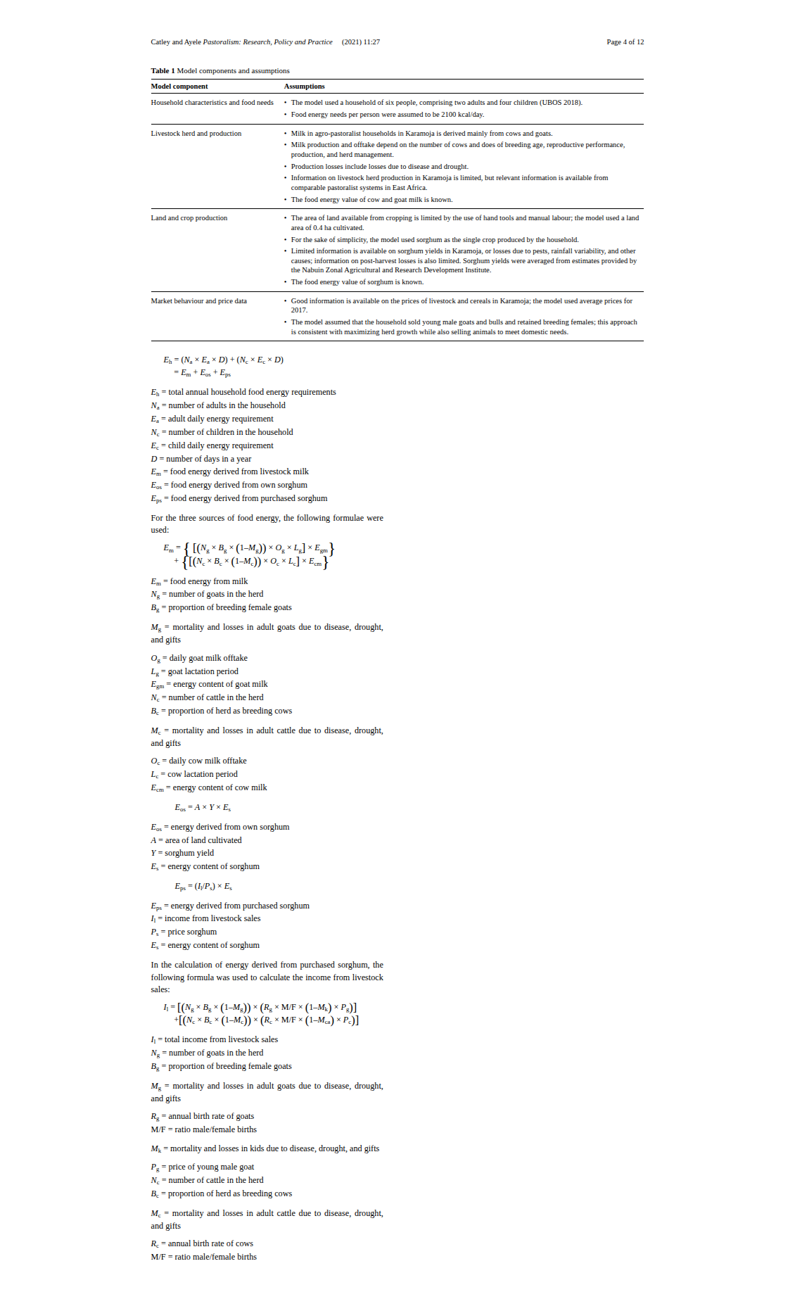Catley and Ayele Pastoralism: Research, Policy and Practice (2021) 11:27
Page 4 of 12
Table 1 Model components and assumptions
| Model component | Assumptions |
| --- | --- |
| Household characteristics and food needs | The model used a household of six people, comprising two adults and four children (UBOS 2018). Food energy needs per person were assumed to be 2100 kcal/day. |
| Livestock herd and production | Milk in agro-pastoralist households in Karamoja is derived mainly from cows and goats. Milk production and offtake depend on the number of cows and does of breeding age, reproductive performance, production, and herd management. Production losses include losses due to disease and drought. Information on livestock herd production in Karamoja is limited, but relevant information is available from comparable pastoralist systems in East Africa. The food energy value of cow and goat milk is known. |
| Land and crop production | The area of land available from cropping is limited by the use of hand tools and manual labour; the model used a land area of 0.4 ha cultivated. For the sake of simplicity, the model used sorghum as the single crop produced by the household. Limited information is available on sorghum yields in Karamoja, or losses due to pests, rainfall variability, and other causes; information on post-harvest losses is also limited. Sorghum yields were averaged from estimates provided by the Nabuin Zonal Agricultural and Research Development Institute. The food energy value of sorghum is known. |
| Market behaviour and price data | Good information is available on the prices of livestock and cereals in Karamoja; the model used average prices for 2017. The model assumed that the household sold young male goats and bulls and retained breeding females; this approach is consistent with maximizing herd growth while also selling animals to meet domestic needs. |
Eh = (Na × Ea × D) + (Nc × Ec × D) = Em + Eos + Eps
Eh = total annual household food energy requirements
Na = number of adults in the household
Ea = adult daily energy requirement
Nc = number of children in the household
Ec = child daily energy requirement
D = number of days in a year
Em = food energy derived from livestock milk
Eos = food energy derived from own sorghum
Eps = food energy derived from purchased sorghum
For the three sources of food energy, the following formulae were used:
Em = { [(Ng × Bg × (1–Mg)) × Og × Lg] × Egm} + {[(Nc × Bc × (1–Mc)) × Oc × Lc] × Ecm}
Em = food energy from milk
Ng = number of goats in the herd
Bg = proportion of breeding female goats
Mg = mortality and losses in adult goats due to disease, drought, and gifts
Og = daily goat milk offtake
Lg = goat lactation period
Egm = energy content of goat milk
Nc = number of cattle in the herd
Bc = proportion of herd as breeding cows
Mc = mortality and losses in adult cattle due to disease, drought, and gifts
Oc = daily cow milk offtake
Lc = cow lactation period
Ecm = energy content of cow milk
Eos = A × Y × Es
Eos = energy derived from own sorghum
A = area of land cultivated
Y = sorghum yield
Es = energy content of sorghum
Eps = (Il/Ps) × Es
Eps = energy derived from purchased sorghum
Il = income from livestock sales
Ps = price sorghum
Es = energy content of sorghum
In the calculation of energy derived from purchased sorghum, the following formula was used to calculate the income from livestock sales:
Il = [(Ng × Bg × (1–Mg)) × (Rg × M/F × (1–Mk) × Pg)] +[(Nc × Bc × (1–Mc)) × (Rc × M/F × (1–Mca) × Pc)]
Il = total income from livestock sales
Ng = number of goats in the herd
Bg = proportion of breeding female goats
Mg = mortality and losses in adult goats due to disease, drought, and gifts
Rg = annual birth rate of goats
M/F = ratio male/female births
Mk = mortality and losses in kids due to disease, drought, and gifts
Pg = price of young male goat
Nc = number of cattle in the herd
Bc = proportion of herd as breeding cows
Mc = mortality and losses in adult cattle due to disease, drought, and gifts
Rc = annual birth rate of cows
M/F = ratio male/female births